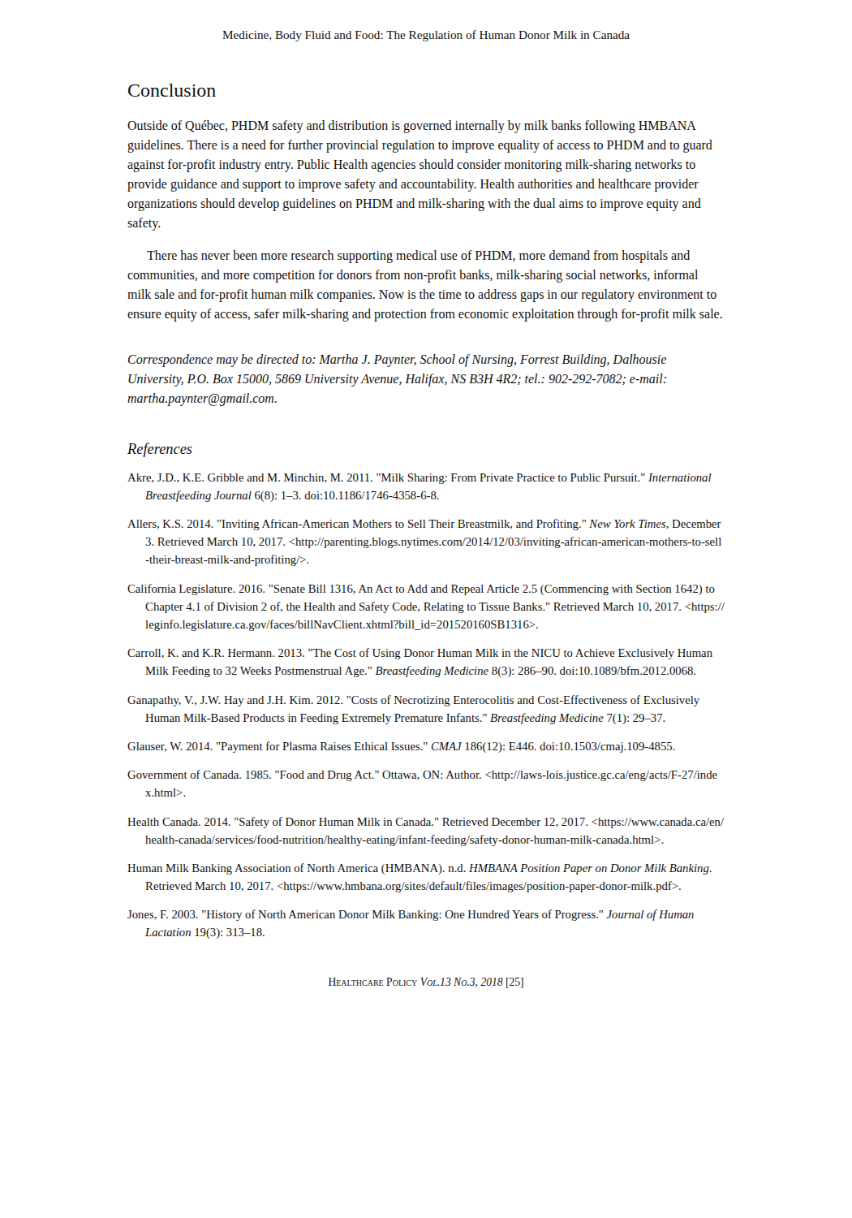Medicine, Body Fluid and Food: The Regulation of Human Donor Milk in Canada
Conclusion
Outside of Québec, PHDM safety and distribution is governed internally by milk banks following HMBANA guidelines. There is a need for further provincial regulation to improve equality of access to PHDM and to guard against for-profit industry entry. Public Health agencies should consider monitoring milk-sharing networks to provide guidance and support to improve safety and accountability. Health authorities and healthcare provider organizations should develop guidelines on PHDM and milk-sharing with the dual aims to improve equity and safety.
There has never been more research supporting medical use of PHDM, more demand from hospitals and communities, and more competition for donors from non-profit banks, milk-sharing social networks, informal milk sale and for-profit human milk companies. Now is the time to address gaps in our regulatory environment to ensure equity of access, safer milk-sharing and protection from economic exploitation through for-profit milk sale.
Correspondence may be directed to: Martha J. Paynter, School of Nursing, Forrest Building, Dalhousie University, P.O. Box 15000, 5869 University Avenue, Halifax, NS B3H 4R2; tel.: 902-292-7082; e-mail: martha.paynter@gmail.com.
References
Akre, J.D., K.E. Gribble and M. Minchin, M. 2011. "Milk Sharing: From Private Practice to Public Pursuit." International Breastfeeding Journal 6(8): 1–3. doi:10.1186/1746-4358-6-8.
Allers, K.S. 2014. "Inviting African-American Mothers to Sell Their Breastmilk, and Profiting." New York Times, December 3. Retrieved March 10, 2017. <http://parenting.blogs.nytimes.com/2014/12/03/inviting-african-american-mothers-to-sell-their-breast-milk-and-profiting/>.
California Legislature. 2016. "Senate Bill 1316, An Act to Add and Repeal Article 2.5 (Commencing with Section 1642) to Chapter 4.1 of Division 2 of, the Health and Safety Code, Relating to Tissue Banks." Retrieved March 10, 2017. <https://leginfo.legislature.ca.gov/faces/billNavClient.xhtml?bill_id=201520160SB1316>.
Carroll, K. and K.R. Hermann. 2013. "The Cost of Using Donor Human Milk in the NICU to Achieve Exclusively Human Milk Feeding to 32 Weeks Postmenstrual Age." Breastfeeding Medicine 8(3): 286–90. doi:10.1089/bfm.2012.0068.
Ganapathy, V., J.W. Hay and J.H. Kim. 2012. "Costs of Necrotizing Enterocolitis and Cost-Effectiveness of Exclusively Human Milk-Based Products in Feeding Extremely Premature Infants." Breastfeeding Medicine 7(1): 29–37.
Glauser, W. 2014. "Payment for Plasma Raises Ethical Issues." CMAJ 186(12): E446. doi:10.1503/cmaj.109-4855.
Government of Canada. 1985. "Food and Drug Act." Ottawa, ON: Author. <http://laws-lois.justice.gc.ca/eng/acts/F-27/index.html>.
Health Canada. 2014. "Safety of Donor Human Milk in Canada." Retrieved December 12, 2017. <https://www.canada.ca/en/health-canada/services/food-nutrition/healthy-eating/infant-feeding/safety-donor-human-milk-canada.html>.
Human Milk Banking Association of North America (HMBANA). n.d. HMBANA Position Paper on Donor Milk Banking. Retrieved March 10, 2017. <https://www.hmbana.org/sites/default/files/images/position-paper-donor-milk.pdf>.
Jones, F. 2003. "History of North American Donor Milk Banking: One Hundred Years of Progress." Journal of Human Lactation 19(3): 313–18.
Healthcare Policy Vol.13 No.3, 2018 [25]